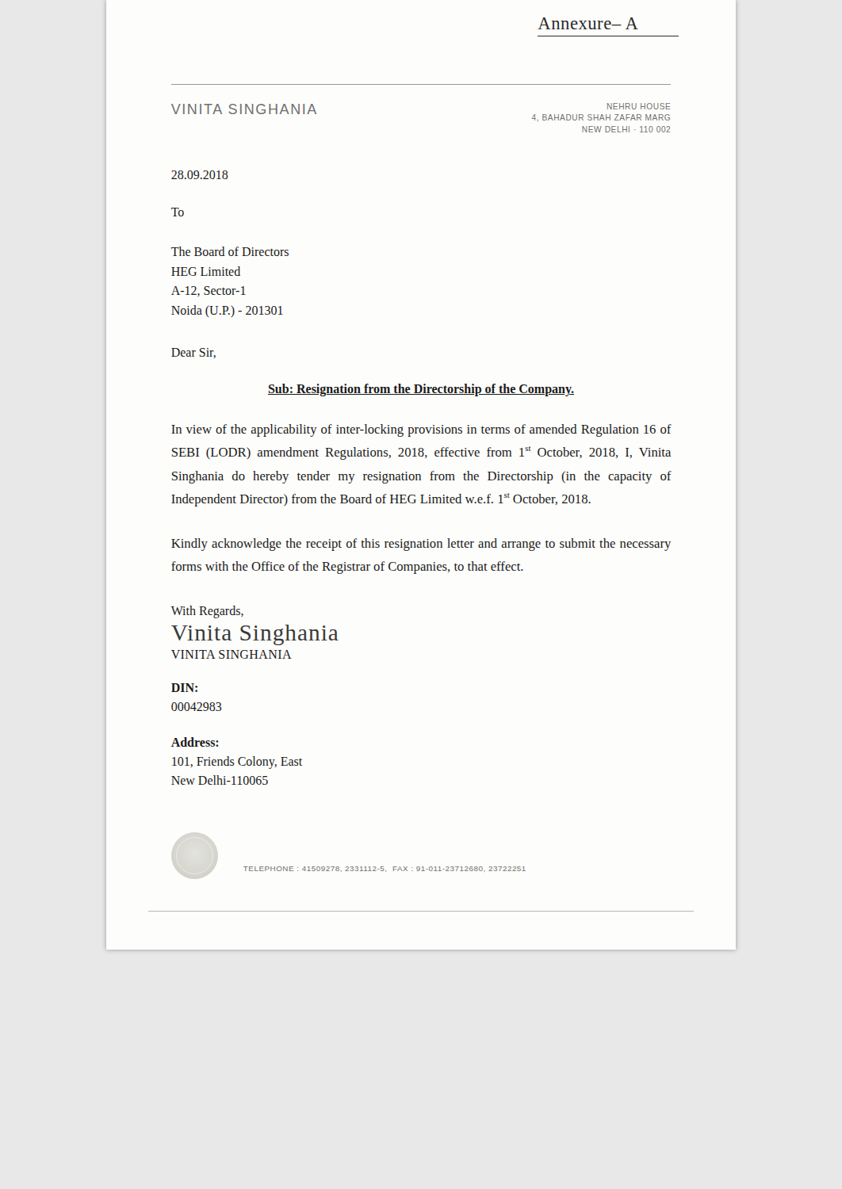Annexure– A
Vinita Singhania
Nehru House
4, Bahadur Shah Zafar Marg
New Delhi · 110 002
28.09.2018
To
The Board of Directors
HEG Limited
A-12, Sector-1
Noida (U.P.) - 201301
Dear Sir,
Sub: Resignation from the Directorship of the Company.
In view of the applicability of inter-locking provisions in terms of amended Regulation 16 of SEBI (LODR) amendment Regulations, 2018, effective from 1st October, 2018, I, Vinita Singhania do hereby tender my resignation from the Directorship (in the capacity of Independent Director) from the Board of HEG Limited w.e.f. 1st October, 2018.
Kindly acknowledge the receipt of this resignation letter and arrange to submit the necessary forms with the Office of the Registrar of Companies, to that effect.
With Regards,
Vinita Singhania
VINITA SINGHANIA
DIN:
00042983
Address:
101, Friends Colony, East
New Delhi-110065
TELEPHONE : 41509278, 2331112-5, FAX : 91-011-23712680, 23722251